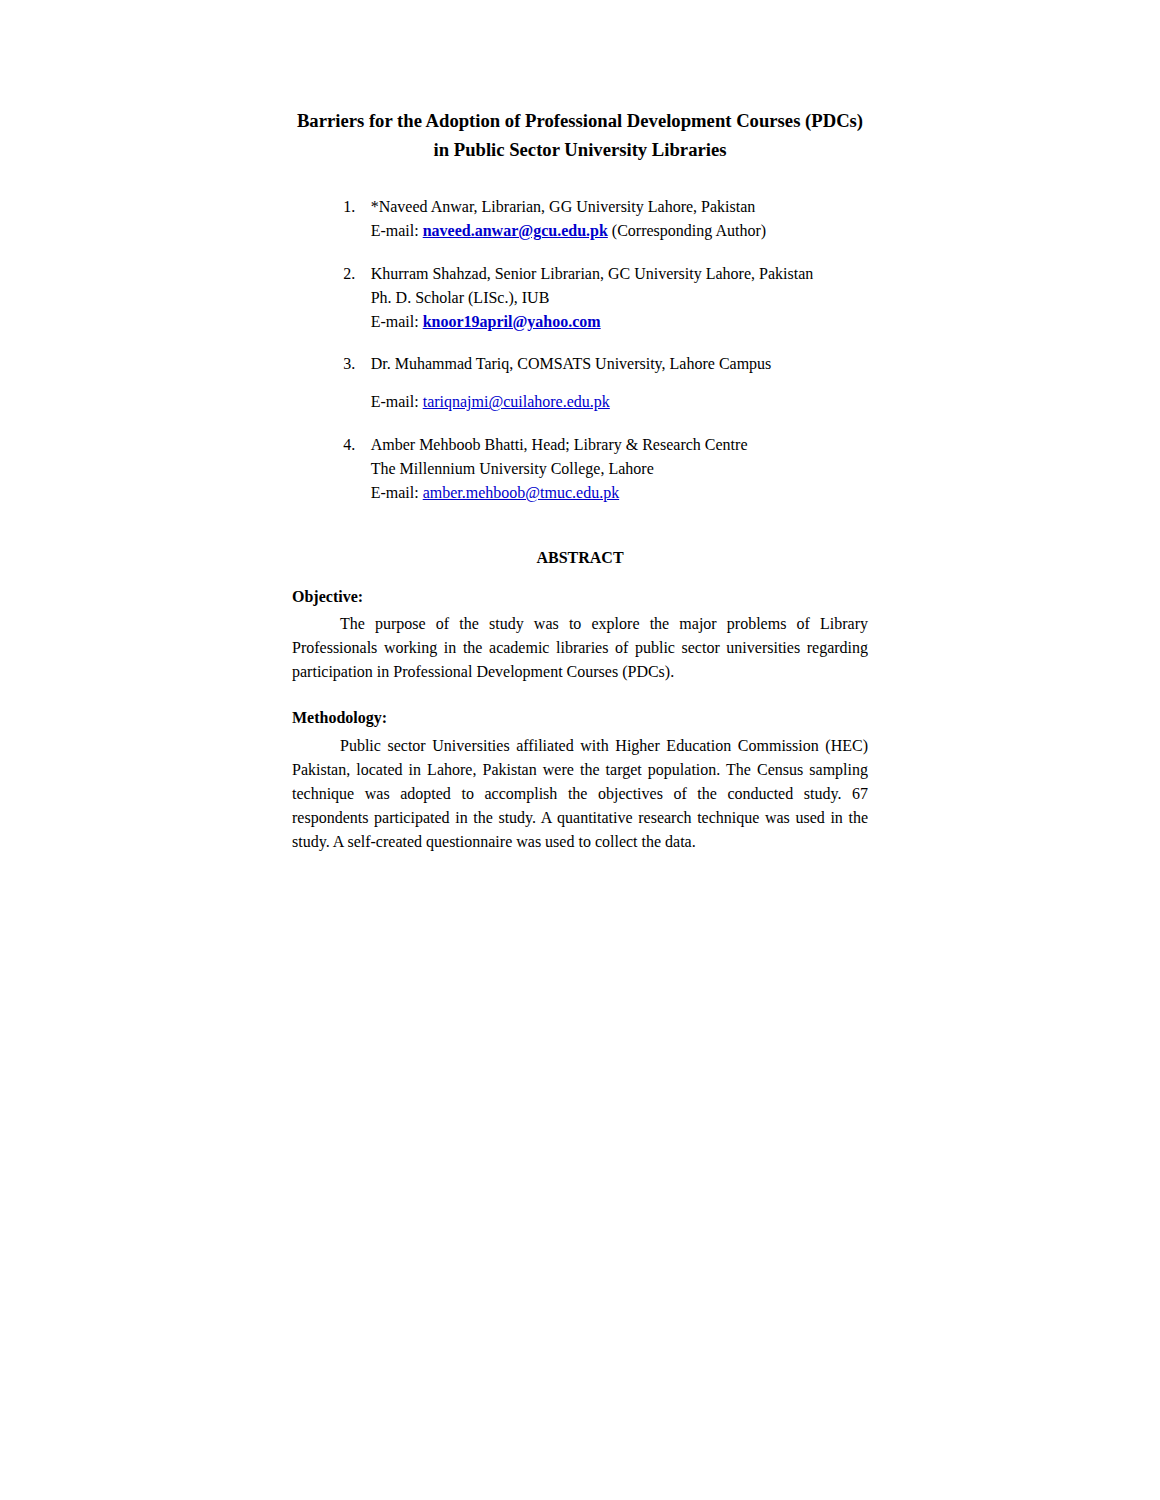Barriers for the Adoption of Professional Development Courses (PDCs)
in Public Sector University Libraries
*Naveed Anwar, Librarian, GG University Lahore, Pakistan E-mail: naveed.anwar@gcu.edu.pk (Corresponding Author)
Khurram Shahzad, Senior Librarian, GC University Lahore, Pakistan Ph. D. Scholar (LISc.), IUB E-mail: knoor19april@yahoo.com
Dr. Muhammad Tariq, COMSATS University, Lahore Campus
E-mail: tariqnajmi@cuilahore.edu.pk
Amber Mehboob Bhatti, Head; Library & Research Centre The Millennium University College, Lahore E-mail: amber.mehboob@tmuc.edu.pk
ABSTRACT
Objective:
The purpose of the study was to explore the major problems of Library Professionals working in the academic libraries of public sector universities regarding participation in Professional Development Courses (PDCs).
Methodology:
Public sector Universities affiliated with Higher Education Commission (HEC) Pakistan, located in Lahore, Pakistan were the target population. The Census sampling technique was adopted to accomplish the objectives of the conducted study. 67 respondents participated in the study. A quantitative research technique was used in the study. A self-created questionnaire was used to collect the data.